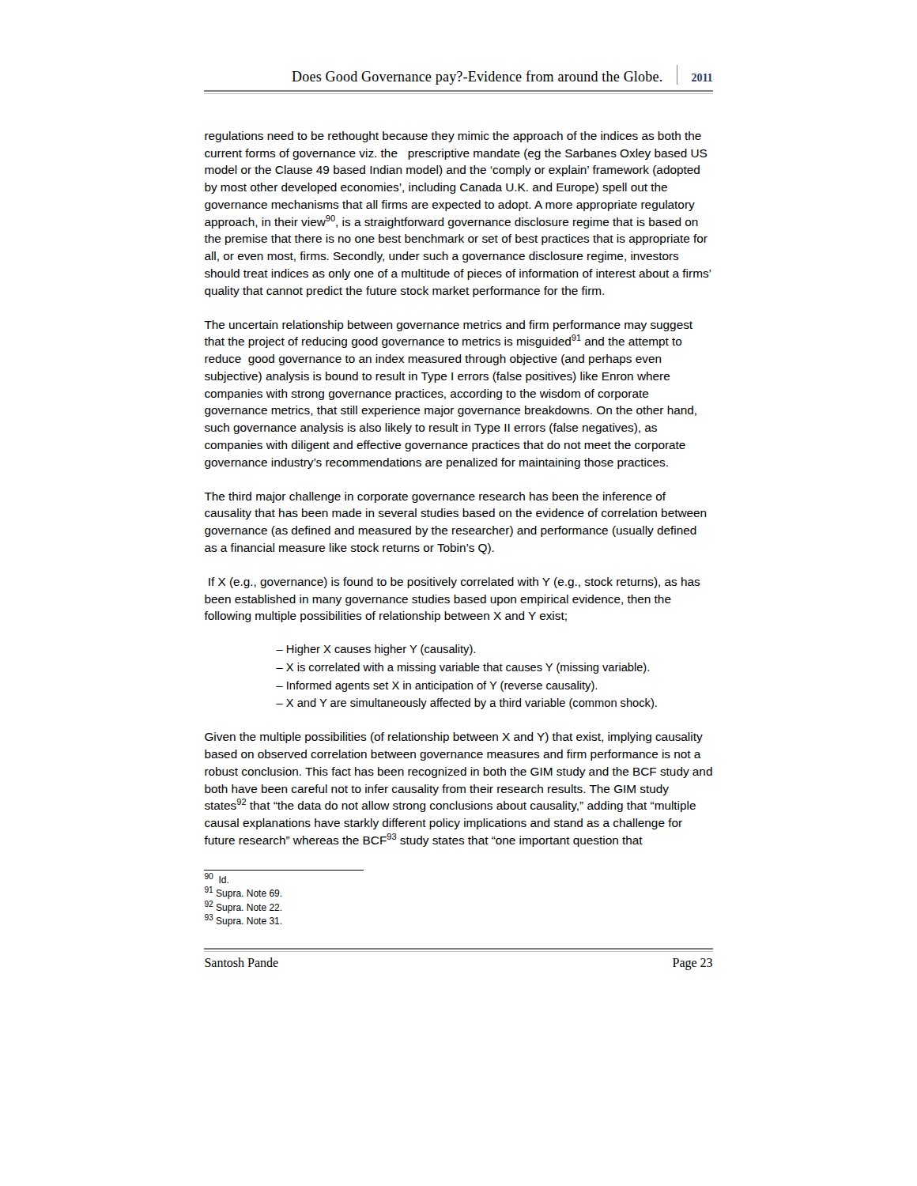Does Good Governance pay?-Evidence from around the Globe. 2011
regulations need to be rethought because they mimic the approach of the indices as both the current forms of governance viz. the prescriptive mandate (eg the Sarbanes Oxley based US model or the Clause 49 based Indian model) and the ‘comply or explain’ framework (adopted by most other developed economies’, including Canada U.K. and Europe) spell out the governance mechanisms that all firms are expected to adopt. A more appropriate regulatory approach, in their view90, is a straightforward governance disclosure regime that is based on the premise that there is no one best benchmark or set of best practices that is appropriate for all, or even most, firms. Secondly, under such a governance disclosure regime, investors should treat indices as only one of a multitude of pieces of information of interest about a firms’ quality that cannot predict the future stock market performance for the firm.
The uncertain relationship between governance metrics and firm performance may suggest that the project of reducing good governance to metrics is misguided91 and the attempt to reduce good governance to an index measured through objective (and perhaps even subjective) analysis is bound to result in Type I errors (false positives) like Enron where companies with strong governance practices, according to the wisdom of corporate governance metrics, that still experience major governance breakdowns. On the other hand, such governance analysis is also likely to result in Type II errors (false negatives), as companies with diligent and effective governance practices that do not meet the corporate governance industry’s recommendations are penalized for maintaining those practices.
The third major challenge in corporate governance research has been the inference of causality that has been made in several studies based on the evidence of correlation between governance (as defined and measured by the researcher) and performance (usually defined as a financial measure like stock returns or Tobin’s Q).
If X (e.g., governance) is found to be positively correlated with Y (e.g., stock returns), as has been established in many governance studies based upon empirical evidence, then the following multiple possibilities of relationship between X and Y exist;
– Higher X causes higher Y (causality).
– X is correlated with a missing variable that causes Y (missing variable).
– Informed agents set X in anticipation of Y (reverse causality).
– X and Y are simultaneously affected by a third variable (common shock).
Given the multiple possibilities (of relationship between X and Y) that exist, implying causality based on observed correlation between governance measures and firm performance is not a robust conclusion. This fact has been recognized in both the GIM study and the BCF study and both have been careful not to infer causality from their research results. The GIM study states92 that “the data do not allow strong conclusions about causality,” adding that “multiple causal explanations have starkly different policy implications and stand as a challenge for future research” whereas the BCF93 study states that “one important question that
90 Id.
91 Supra. Note 69.
92 Supra. Note 22.
93 Supra. Note 31.
Santosh Pande Page 23